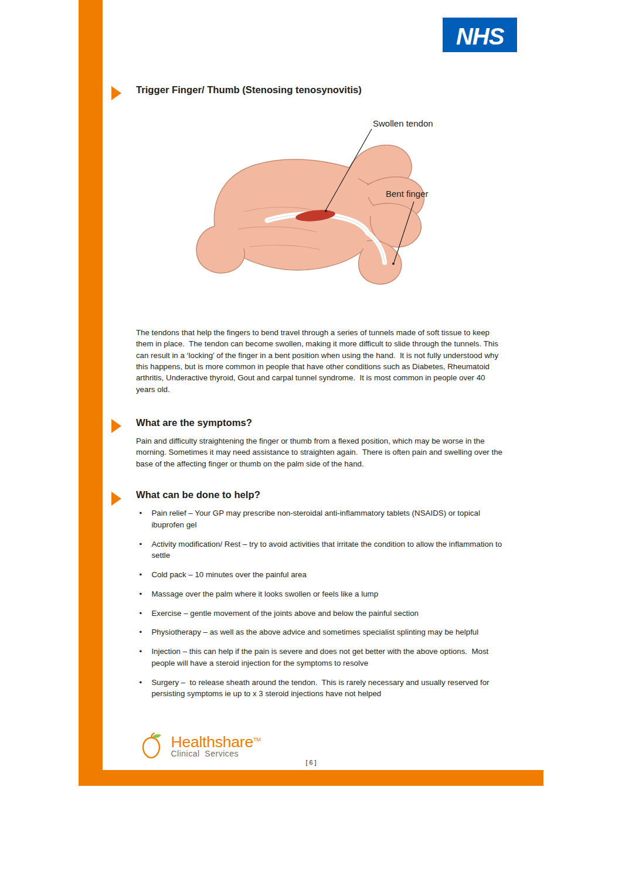Healthshare Clinical Services
NHS
Trigger Finger/ Thumb (Stenosing tenosynovitis)
Swollen tendon Bent finger
The tendons that help the fingers to bend travel through a series of tunnels made of soft tissue to keep them in place. The tendon can become swollen, making it more difficult to slide through the tunnels. This can result in a ‘locking’ of the finger in a bent position when using the hand. It is not fully understood why this happens, but is more common in people that have other conditions such as Diabetes, Rheumatoid arthritis, Underactive thyroid, Gout and carpal tunnel syndrome. It is most common in people over 40 years old.
What are the symptoms?
Pain and difficulty straightening the finger or thumb from a flexed position, which may be worse in the morning. Sometimes it may need assistance to straighten again. There is often pain and swelling over the base of the affecting finger or thumb on the palm side of the hand.
What can be done to help?
Pain relief – Your GP may prescribe non-steroidal anti-inflammatory tablets (NSAIDS) or topical ibuprofen gel
Activity modification/ Rest – try to avoid activities that irritate the condition to allow the inflammation to settle
Cold pack – 10 minutes over the painful area
Massage over the palm where it looks swollen or feels like a lump
Exercise – gentle movement of the joints above and below the painful section
Physiotherapy – as well as the above advice and sometimes specialist splinting may be helpful
Injection – this can help if the pain is severe and does not get better with the above options. Most people will have a steroid injection for the symptoms to resolve
Surgery – to release sheath around the tendon. This is rarely necessary and usually reserved for persisting symptoms ie up to x 3 steroid injections have not helped
HealthshareTM
Clinical Services
[ 6 ]